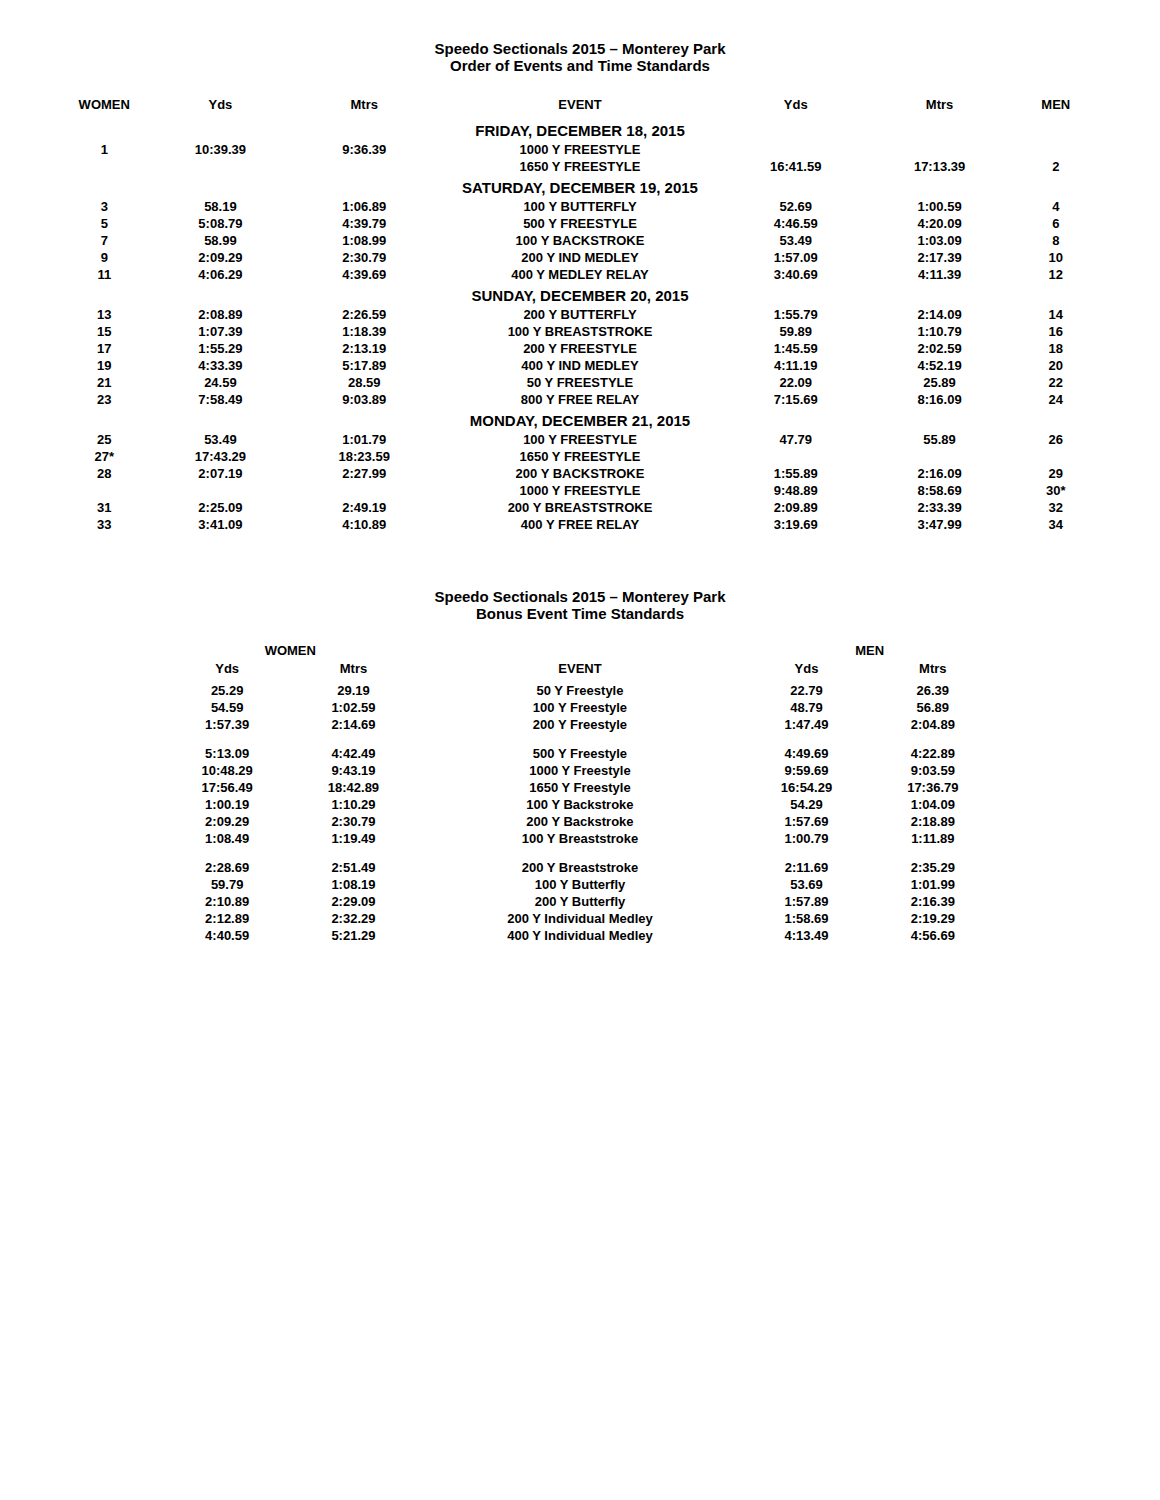Speedo Sectionals 2015 – Monterey Park
Order of Events and Time Standards
| WOMEN | Yds | Mtrs | EVENT | Yds | Mtrs | MEN |
| --- | --- | --- | --- | --- | --- | --- |
| FRIDAY, DECEMBER 18, 2015 |
| 1 | 10:39.39 | 9:36.39 | 1000 Y FREESTYLE | | | |
| | | | 1650 Y FREESTYLE | 16:41.59 | 17:13.39 | 2 |
| SATURDAY, DECEMBER 19, 2015 |
| 3 | 58.19 | 1:06.89 | 100 Y BUTTERFLY | 52.69 | 1:00.59 | 4 |
| 5 | 5:08.79 | 4:39.79 | 500 Y FREESTYLE | 4:46.59 | 4:20.09 | 6 |
| 7 | 58.99 | 1:08.99 | 100 Y BACKSTROKE | 53.49 | 1:03.09 | 8 |
| 9 | 2:09.29 | 2:30.79 | 200 Y IND MEDLEY | 1:57.09 | 2:17.39 | 10 |
| 11 | 4:06.29 | 4:39.69 | 400 Y MEDLEY RELAY | 3:40.69 | 4:11.39 | 12 |
| SUNDAY, DECEMBER 20, 2015 |
| 13 | 2:08.89 | 2:26.59 | 200 Y BUTTERFLY | 1:55.79 | 2:14.09 | 14 |
| 15 | 1:07.39 | 1:18.39 | 100 Y BREASTSTROKE | 59.89 | 1:10.79 | 16 |
| 17 | 1:55.29 | 2:13.19 | 200 Y FREESTYLE | 1:45.59 | 2:02.59 | 18 |
| 19 | 4:33.39 | 5:17.89 | 400 Y IND MEDLEY | 4:11.19 | 4:52.19 | 20 |
| 21 | 24.59 | 28.59 | 50 Y FREESTYLE | 22.09 | 25.89 | 22 |
| 23 | 7:58.49 | 9:03.89 | 800 Y FREE RELAY | 7:15.69 | 8:16.09 | 24 |
| MONDAY, DECEMBER 21, 2015 |
| 25 | 53.49 | 1:01.79 | 100 Y FREESTYLE | 47.79 | 55.89 | 26 |
| 27* | 17:43.29 | 18:23.59 | 1650 Y FREESTYLE | | | |
| 28 | 2:07.19 | 2:27.99 | 200 Y BACKSTROKE | 1:55.89 | 2:16.09 | 29 |
| | | | 1000 Y FREESTYLE | 9:48.89 | 8:58.69 | 30* |
| 31 | 2:25.09 | 2:49.19 | 200 Y BREASTSTROKE | 2:09.89 | 2:33.39 | 32 |
| 33 | 3:41.09 | 4:10.89 | 400 Y FREE RELAY | 3:19.69 | 3:47.99 | 34 |
Speedo Sectionals 2015 – Monterey Park
Bonus Event Time Standards
| WOMEN | | MEN |
| --- | --- | --- |
| Yds | Mtrs | EVENT | Yds | Mtrs |
| 25.29 | 29.19 | 50 Y Freestyle | 22.79 | 26.39 |
| 54.59 | 1:02.59 | 100 Y Freestyle | 48.79 | 56.89 |
| 1:57.39 | 2:14.69 | 200 Y Freestyle | 1:47.49 | 2:04.89 |
| 5:13.09 | 4:42.49 | 500 Y Freestyle | 4:49.69 | 4:22.89 |
| 10:48.29 | 9:43.19 | 1000 Y Freestyle | 9:59.69 | 9:03.59 |
| 17:56.49 | 18:42.89 | 1650 Y Freestyle | 16:54.29 | 17:36.79 |
| 1:00.19 | 1:10.29 | 100 Y Backstroke | 54.29 | 1:04.09 |
| 2:09.29 | 2:30.79 | 200 Y Backstroke | 1:57.69 | 2:18.89 |
| 1:08.49 | 1:19.49 | 100 Y Breaststroke | 1:00.79 | 1:11.89 |
| 2:28.69 | 2:51.49 | 200 Y Breaststroke | 2:11.69 | 2:35.29 |
| 59.79 | 1:08.19 | 100 Y Butterfly | 53.69 | 1:01.99 |
| 2:10.89 | 2:29.09 | 200 Y Butterfly | 1:57.89 | 2:16.39 |
| 2:12.89 | 2:32.29 | 200 Y Individual Medley | 1:58.69 | 2:19.29 |
| 4:40.59 | 5:21.29 | 400 Y Individual Medley | 4:13.49 | 4:56.69 |